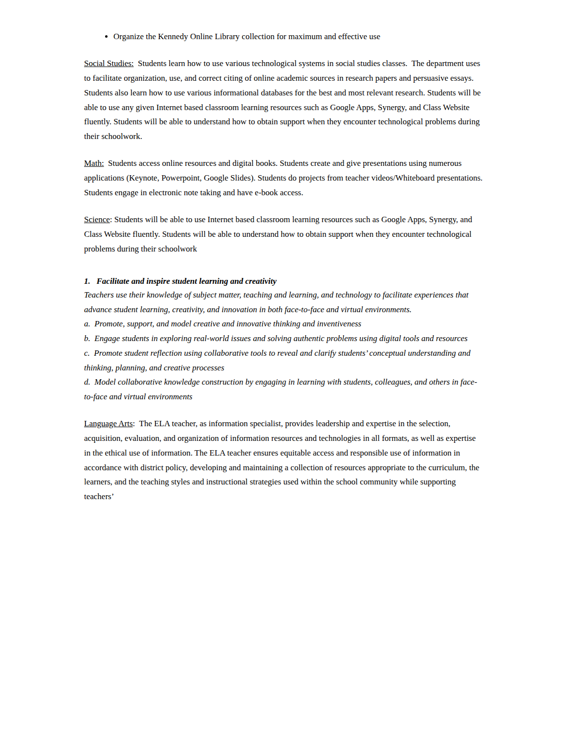Organize the Kennedy Online Library collection for maximum and effective use
Social Studies: Students learn how to use various technological systems in social studies classes. The department uses to facilitate organization, use, and correct citing of online academic sources in research papers and persuasive essays. Students also learn how to use various informational databases for the best and most relevant research. Students will be able to use any given Internet based classroom learning resources such as Google Apps, Synergy, and Class Website fluently. Students will be able to understand how to obtain support when they encounter technological problems during their schoolwork.
Math: Students access online resources and digital books. Students create and give presentations using numerous applications (Keynote, Powerpoint, Google Slides). Students do projects from teacher videos/Whiteboard presentations. Students engage in electronic note taking and have e-book access.
Science: Students will be able to use Internet based classroom learning resources such as Google Apps, Synergy, and Class Website fluently. Students will be able to understand how to obtain support when they encounter technological problems during their schoolwork
1. Facilitate and inspire student learning and creativity
Teachers use their knowledge of subject matter, teaching and learning, and technology to facilitate experiences that advance student learning, creativity, and innovation in both face-to-face and virtual environments.
a. Promote, support, and model creative and innovative thinking and inventiveness b. Engage students in exploring real-world issues and solving authentic problems using digital tools and resources c. Promote student reflection using collaborative tools to reveal and clarify students’ conceptual understanding and thinking, planning, and creative processes d. Model collaborative knowledge construction by engaging in learning with students, colleagues, and others in face-to-face and virtual environments
Language Arts: The ELA teacher, as information specialist, provides leadership and expertise in the selection, acquisition, evaluation, and organization of information resources and technologies in all formats, as well as expertise in the ethical use of information. The ELA teacher ensures equitable access and responsible use of information in accordance with district policy, developing and maintaining a collection of resources appropriate to the curriculum, the learners, and the teaching styles and instructional strategies used within the school community while supporting teachers’